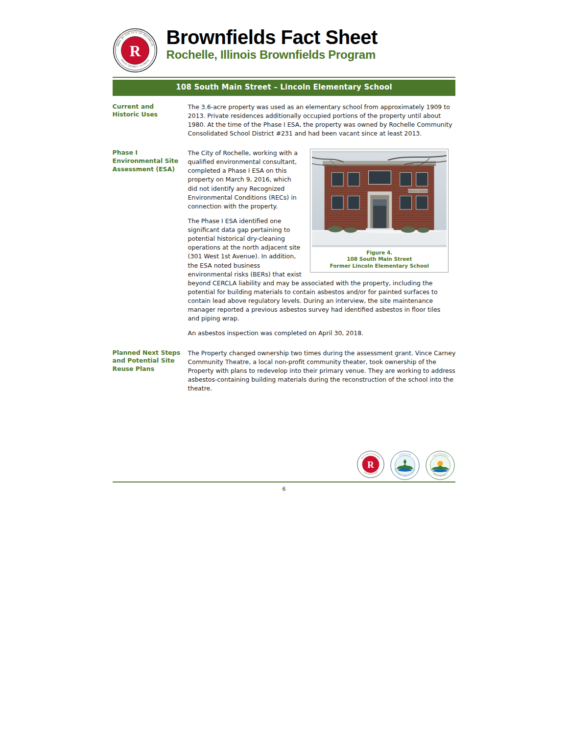R SEAL OF THE CITY OF ROCHELLE OGLE COUNTY, ILLINOIS
Brownfields Fact Sheet
Rochelle, Illinois Brownfields Program
108 South Main Street – Lincoln Elementary School
Current and Historic Uses
The 3.6-acre property was used as an elementary school from approximately 1909 to 2013. Private residences additionally occupied portions of the property until about 1980. At the time of the Phase I ESA, the property was owned by Rochelle Community Consolidated School District #231 and had been vacant since at least 2013.
Phase I Environmental Site Assessment (ESA)
LINCOLN SCHOOL
Figure 4.
108 South Main Street
Former Lincoln Elementary School
The City of Rochelle, working with a qualified environmental consultant, completed a Phase I ESA on this property on March 9, 2016, which did not identify any Recognized Environmental Conditions (RECs) in connection with the property.
The Phase I ESA identified one significant data gap pertaining to potential historical dry-cleaning operations at the north adjacent site (301 West 1st Avenue). In addition, the ESA noted business environmental risks (BERs) that exist beyond CERCLA liability and may be associated with the property, including the potential for building materials to contain asbestos and/or for painted surfaces to contain lead above regulatory levels. During an interview, the site maintenance manager reported a previous asbestos survey had identified asbestos in floor tiles and piping wrap.
An asbestos inspection was completed on April 30, 2018.
Planned Next Steps and Potential Site Reuse Plans
The Property changed ownership two times during the assessment grant. Vince Carney Community Theatre, a local non-profit community theater, took ownership of the Property with plans to redevelop into their primary venue. They are working to address asbestos-containing building materials during the reconstruction of the school into the theatre.
R SEAL OF THE CITY OF ROCHELLE OGLE COUNTY, ILLINOIS
UNITED STATES ENVIRONMENTAL PROTECTION AGENCY
ILLINOIS ENVIRONMENTAL PROTECTION AGENCY
6